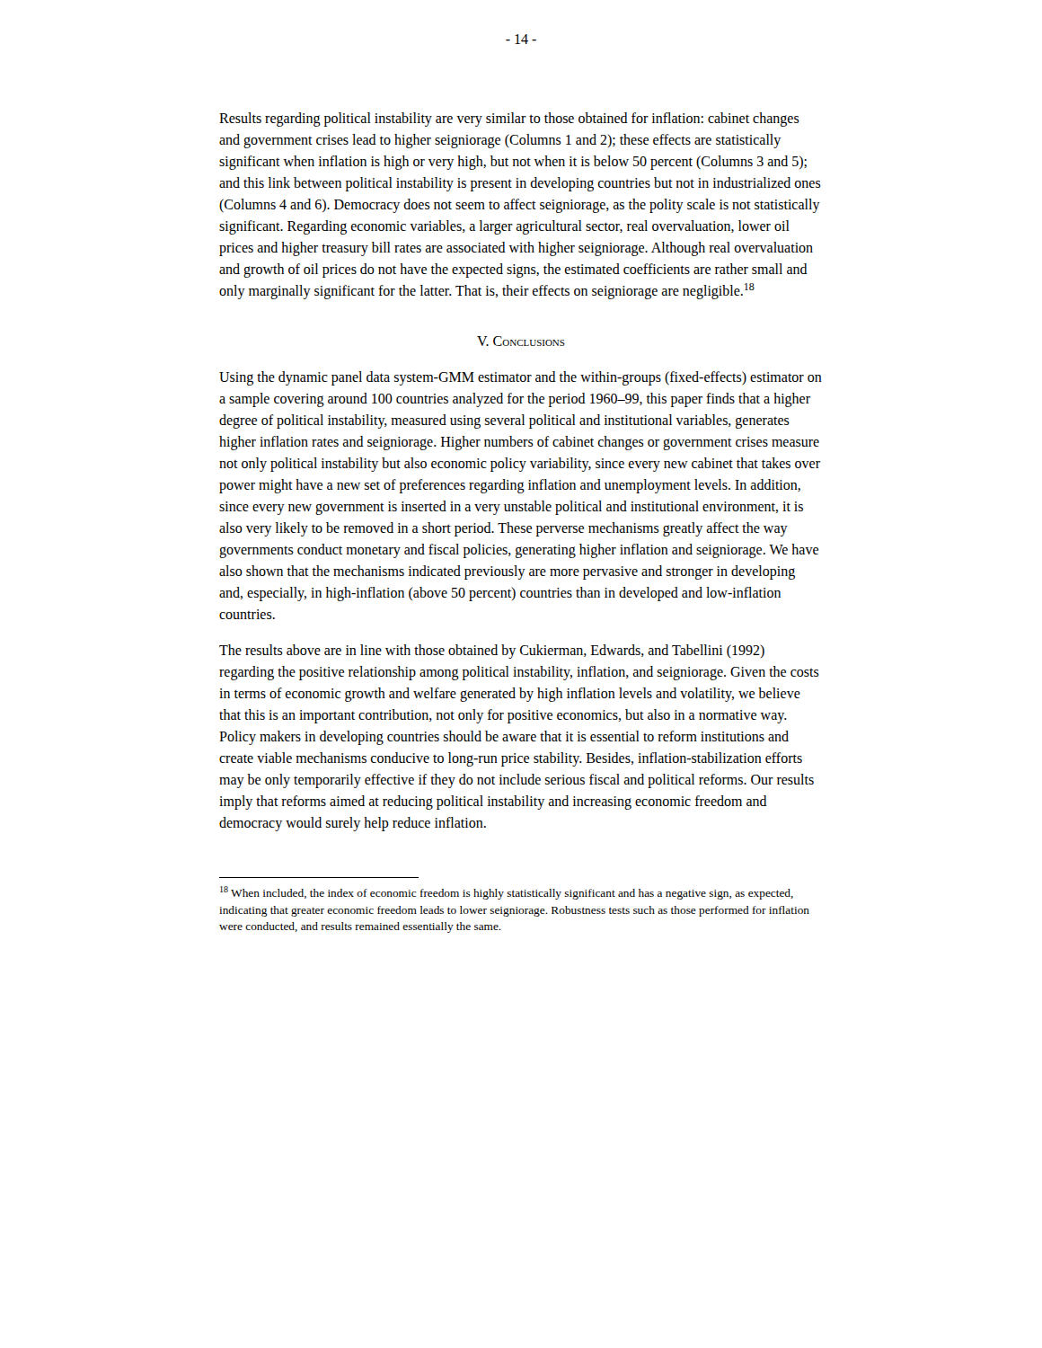- 14 -
Results regarding political instability are very similar to those obtained for inflation: cabinet changes and government crises lead to higher seigniorage (Columns 1 and 2); these effects are statistically significant when inflation is high or very high, but not when it is below 50 percent (Columns 3 and 5); and this link between political instability is present in developing countries but not in industrialized ones (Columns 4 and 6). Democracy does not seem to affect seigniorage, as the polity scale is not statistically significant. Regarding economic variables, a larger agricultural sector, real overvaluation, lower oil prices and higher treasury bill rates are associated with higher seigniorage. Although real overvaluation and growth of oil prices do not have the expected signs, the estimated coefficients are rather small and only marginally significant for the latter. That is, their effects on seigniorage are negligible.18
V. Conclusions
Using the dynamic panel data system-GMM estimator and the within-groups (fixed-effects) estimator on a sample covering around 100 countries analyzed for the period 1960–99, this paper finds that a higher degree of political instability, measured using several political and institutional variables, generates higher inflation rates and seigniorage. Higher numbers of cabinet changes or government crises measure not only political instability but also economic policy variability, since every new cabinet that takes over power might have a new set of preferences regarding inflation and unemployment levels. In addition, since every new government is inserted in a very unstable political and institutional environment, it is also very likely to be removed in a short period. These perverse mechanisms greatly affect the way governments conduct monetary and fiscal policies, generating higher inflation and seigniorage. We have also shown that the mechanisms indicated previously are more pervasive and stronger in developing and, especially, in high-inflation (above 50 percent) countries than in developed and low-inflation countries.
The results above are in line with those obtained by Cukierman, Edwards, and Tabellini (1992) regarding the positive relationship among political instability, inflation, and seigniorage. Given the costs in terms of economic growth and welfare generated by high inflation levels and volatility, we believe that this is an important contribution, not only for positive economics, but also in a normative way. Policy makers in developing countries should be aware that it is essential to reform institutions and create viable mechanisms conducive to long-run price stability. Besides, inflation-stabilization efforts may be only temporarily effective if they do not include serious fiscal and political reforms. Our results imply that reforms aimed at reducing political instability and increasing economic freedom and democracy would surely help reduce inflation.
18 When included, the index of economic freedom is highly statistically significant and has a negative sign, as expected, indicating that greater economic freedom leads to lower seigniorage. Robustness tests such as those performed for inflation were conducted, and results remained essentially the same.